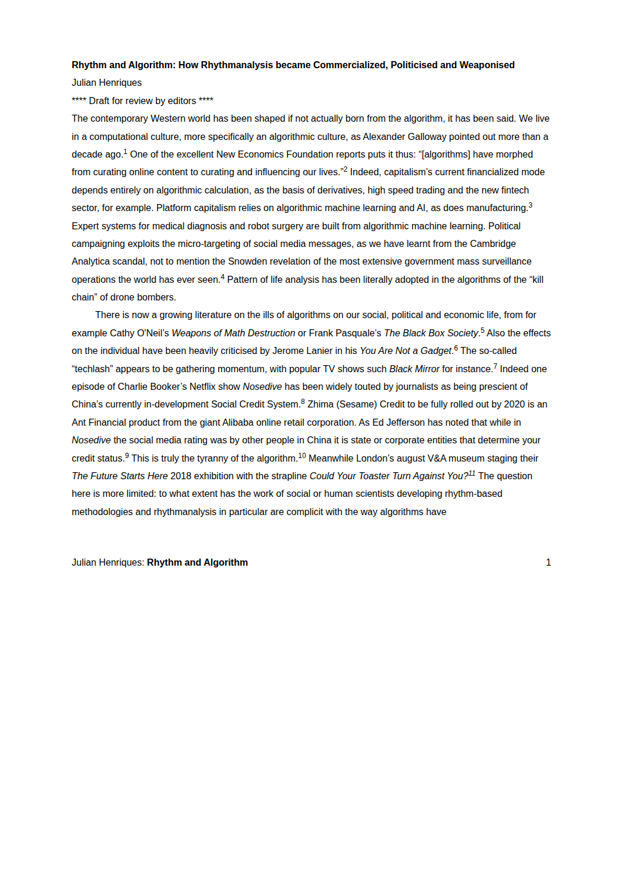Rhythm and Algorithm: How Rhythmanalysis became Commercialized, Politicised and Weaponised
Julian Henriques
**** Draft for review by editors ****
The contemporary Western world has been shaped if not actually born from the algorithm, it has been said. We live in a computational culture, more specifically an algorithmic culture, as Alexander Galloway pointed out more than a decade ago.1 One of the excellent New Economics Foundation reports puts it thus: “[algorithms] have morphed from curating online content to curating and influencing our lives.”2 Indeed, capitalism’s current financialized mode depends entirely on algorithmic calculation, as the basis of derivatives, high speed trading and the new fintech sector, for example. Platform capitalism relies on algorithmic machine learning and AI, as does manufacturing.3 Expert systems for medical diagnosis and robot surgery are built from algorithmic machine learning. Political campaigning exploits the micro-targeting of social media messages, as we have learnt from the Cambridge Analytica scandal, not to mention the Snowden revelation of the most extensive government mass surveillance operations the world has ever seen.4 Pattern of life analysis has been literally adopted in the algorithms of the “kill chain” of drone bombers.
There is now a growing literature on the ills of algorithms on our social, political and economic life, from for example Cathy O'Neil’s Weapons of Math Destruction or Frank Pasquale’s The Black Box Society.5 Also the effects on the individual have been heavily criticised by Jerome Lanier in his You Are Not a Gadget.6 The so-called “techlash” appears to be gathering momentum, with popular TV shows such Black Mirror for instance.7 Indeed one episode of Charlie Booker’s Netflix show Nosedive has been widely touted by journalists as being prescient of China’s currently in-development Social Credit System.8 Zhima (Sesame) Credit to be fully rolled out by 2020 is an Ant Financial product from the giant Alibaba online retail corporation. As Ed Jefferson has noted that while in Nosedive the social media rating was by other people in China it is state or corporate entities that determine your credit status.9 This is truly the tyranny of the algorithm.10 Meanwhile London’s august V&A museum staging their The Future Starts Here 2018 exhibition with the strapline Could Your Toaster Turn Against You?11 The question here is more limited: to what extent has the work of social or human scientists developing rhythm-based methodologies and rhythmanalysis in particular are complicit with the way algorithms have
Julian Henriques: Rhythm and Algorithm 1